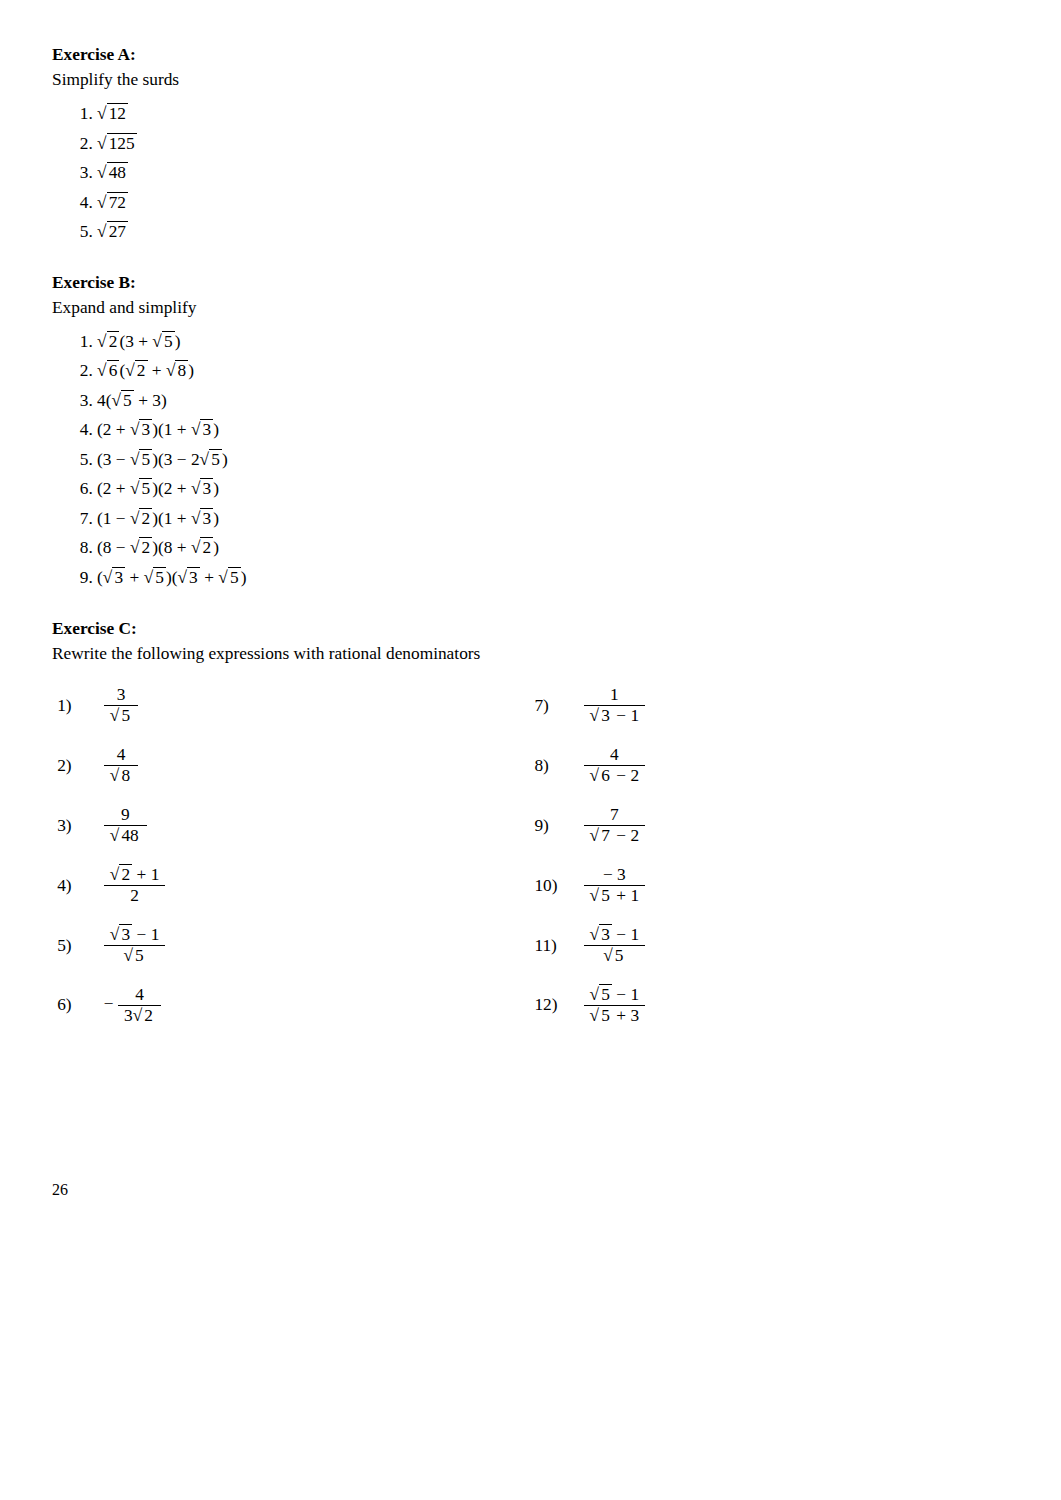Exercise A:
Simplify the surds
√12
√125
√48
√72
√27
Exercise B:
Expand and simplify
√2(3 + √5)
√6(√2 + √8)
4(√5 + 3)
(2 + √3)(1 + √3)
(3 − √5)(3 − 2√5)
(2 + √5)(2 + √3)
(1 − √2)(1 + √3)
(8 − √2)(8 + √2)
(√3 + √5)(√3 + √5)
Exercise C:
Rewrite the following expressions with rational denominators
| 1) | 3 √ 5 | 7) | 1 √ 3 − 1 |
| 2) | 4 √ 8 | 8) | 4 √ 6 − 2 |
| 3) | 9 √ 48 | 9) | 7 √ 7 − 2 |
| 4) | √ 2 + 1 2 | 10) | − 3 √ 5 + 1 |
| 5) | √ 3 − 1 √ 5 | 11) | √ 3 − 1 √ 5 |
| 6) | − 4 3 √ 2 | 12) | √ 5 − 1 √ 5 + 3 |
26